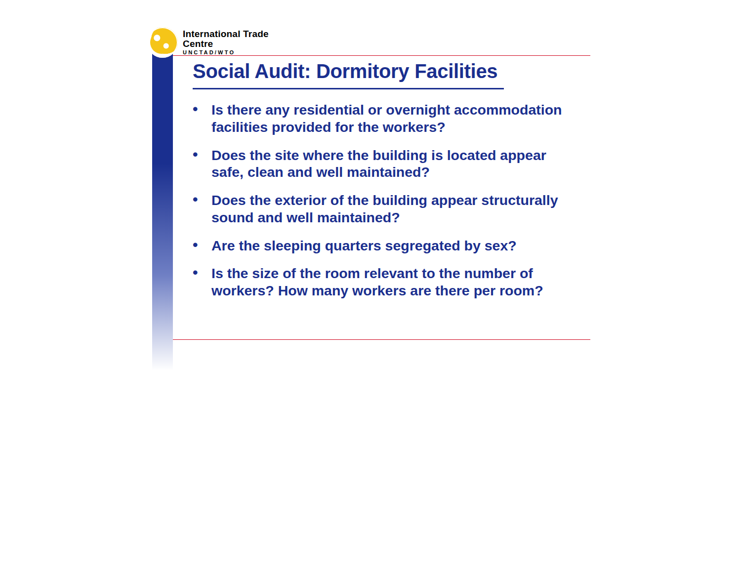International Trade Centre
UNCTAD/WTO
Social Audit: Dormitory Facilities
Is there any residential or overnight accommodation facilities provided for the workers?
Does the site where the building is located appear safe, clean and well maintained?
Does the exterior of the building appear structurally sound and well maintained?
Are the sleeping quarters segregated by sex?
Is the size of the room relevant to the number of workers? How many workers are there per room?